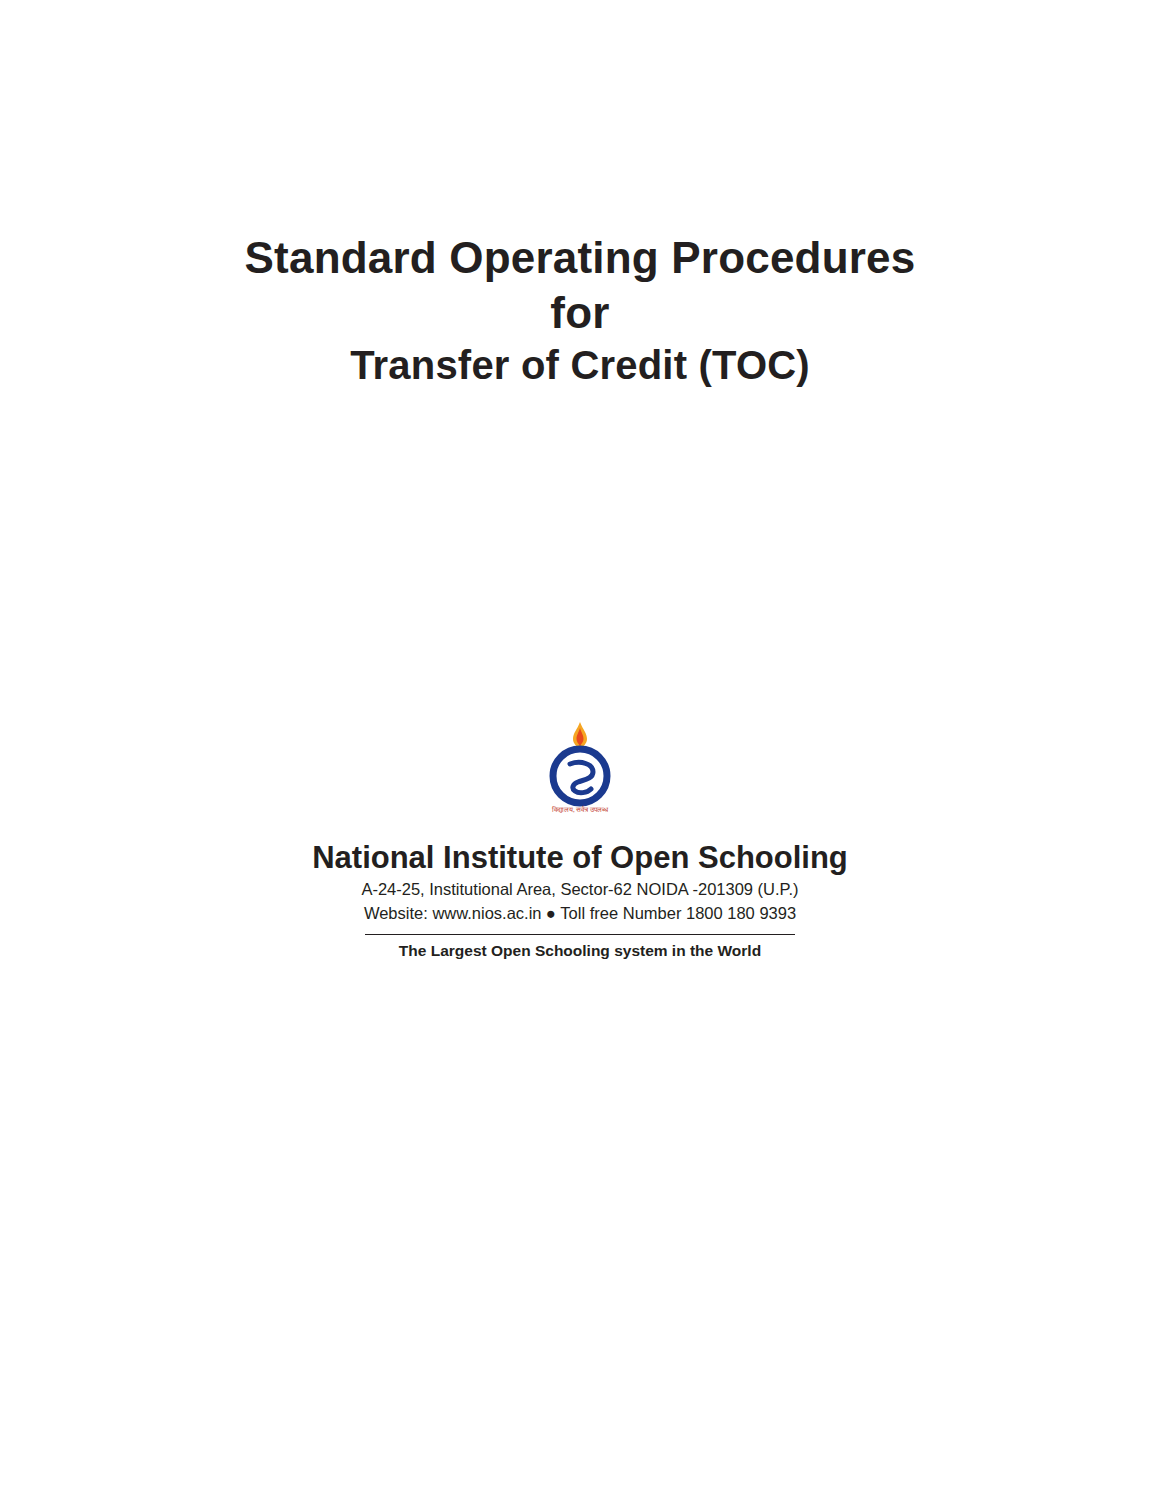Standard Operating Procedures for Transfer of Credit (TOC)
विद्यालय, सर्वत्र उपलब्ध
National Institute of Open Schooling
A-24-25, Institutional Area, Sector-62 NOIDA -201309 (U.P.)
Website: www.nios.ac.in ● Toll free Number 1800 180 9393
The Largest Open Schooling system in the World